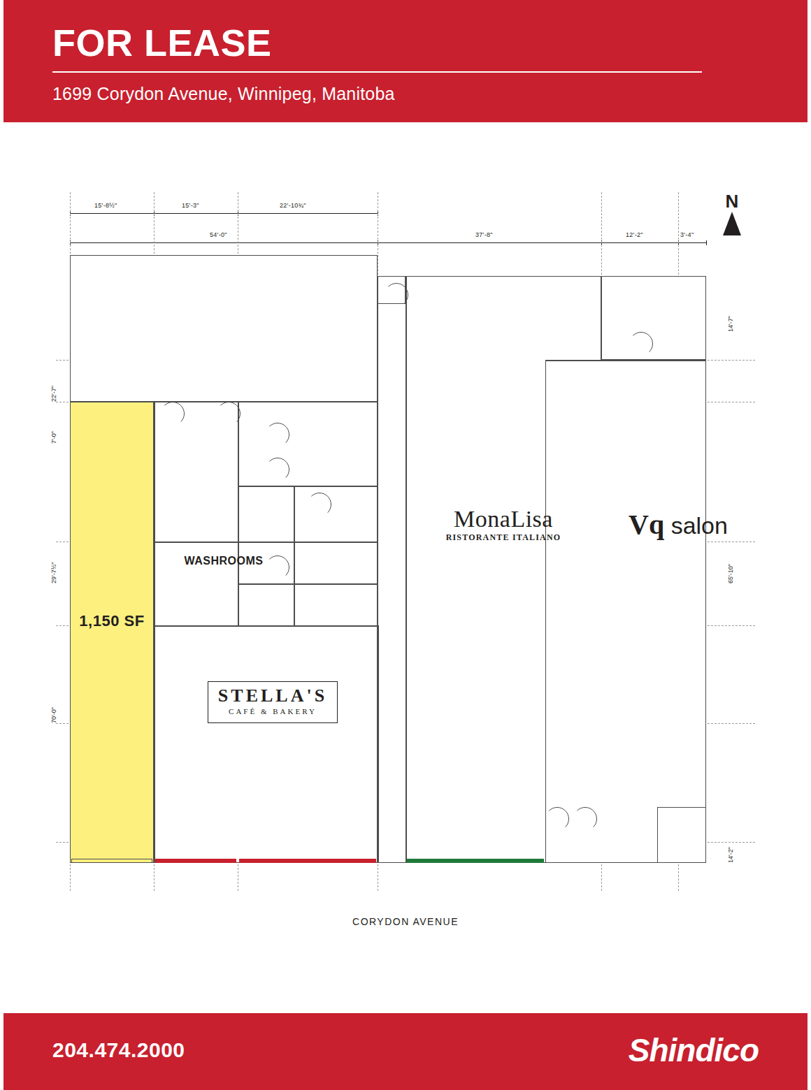FOR LEASE
1699 Corydon Avenue, Winnipeg, Manitoba
N
15'-8½"
15'-3"
22'-10¾"
54'-0"
37'-8"
12'-2"
3'-4"
22'-7"
7'-0"
29'-7½"
70'-0"
19'-6½"
19'-6½"
14'-7"
65'-10"
14'-2"
1,150 SF
WASHROOMS
MonaLisa
RISTORANTE ITALIANO
Vq salon
STELLA'S
CAFÉ & BAKERY
CORYDON AVENUE
204.474.2000
Shindico